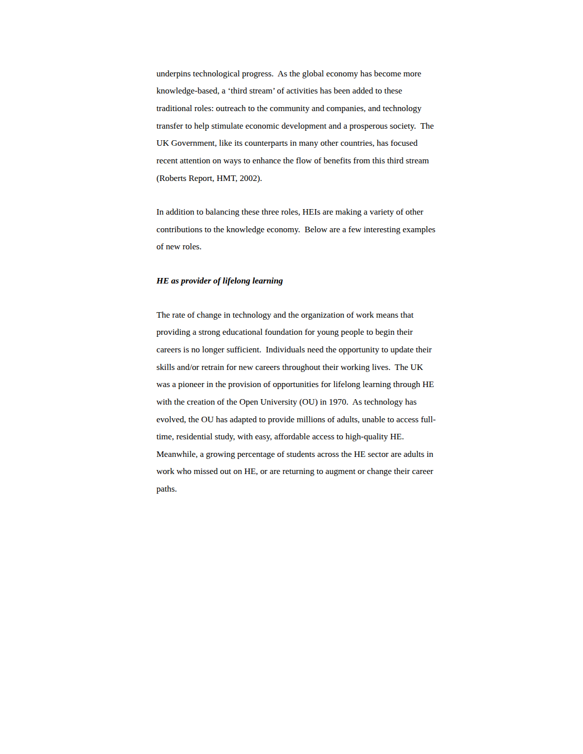underpins technological progress. As the global economy has become more knowledge-based, a ‘third stream’ of activities has been added to these traditional roles: outreach to the community and companies, and technology transfer to help stimulate economic development and a prosperous society. The UK Government, like its counterparts in many other countries, has focused recent attention on ways to enhance the flow of benefits from this third stream (Roberts Report, HMT, 2002).
In addition to balancing these three roles, HEIs are making a variety of other contributions to the knowledge economy. Below are a few interesting examples of new roles.
HE as provider of lifelong learning
The rate of change in technology and the organization of work means that providing a strong educational foundation for young people to begin their careers is no longer sufficient. Individuals need the opportunity to update their skills and/or retrain for new careers throughout their working lives. The UK was a pioneer in the provision of opportunities for lifelong learning through HE with the creation of the Open University (OU) in 1970. As technology has evolved, the OU has adapted to provide millions of adults, unable to access full-time, residential study, with easy, affordable access to high-quality HE. Meanwhile, a growing percentage of students across the HE sector are adults in work who missed out on HE, or are returning to augment or change their career paths.